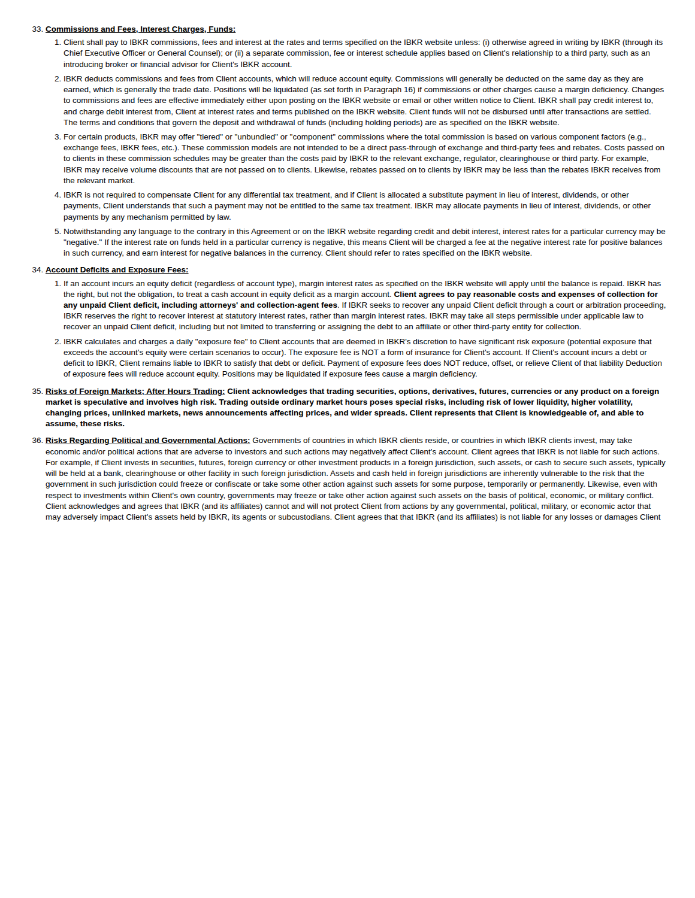Commissions and Fees, Interest Charges, Funds:
Client shall pay to IBKR commissions, fees and interest at the rates and terms specified on the IBKR website unless: (i) otherwise agreed in writing by IBKR (through its Chief Executive Officer or General Counsel); or (ii) a separate commission, fee or interest schedule applies based on Client's relationship to a third party, such as an introducing broker or financial advisor for Client's IBKR account.
IBKR deducts commissions and fees from Client accounts, which will reduce account equity. Commissions will generally be deducted on the same day as they are earned, which is generally the trade date. Positions will be liquidated (as set forth in Paragraph 16) if commissions or other charges cause a margin deficiency. Changes to commissions and fees are effective immediately either upon posting on the IBKR website or email or other written notice to Client. IBKR shall pay credit interest to, and charge debit interest from, Client at interest rates and terms published on the IBKR website. Client funds will not be disbursed until after transactions are settled. The terms and conditions that govern the deposit and withdrawal of funds (including holding periods) are as specified on the IBKR website.
For certain products, IBKR may offer "tiered" or "unbundled" or "component" commissions where the total commission is based on various component factors (e.g., exchange fees, IBKR fees, etc.). These commission models are not intended to be a direct pass-through of exchange and third-party fees and rebates. Costs passed on to clients in these commission schedules may be greater than the costs paid by IBKR to the relevant exchange, regulator, clearinghouse or third party. For example, IBKR may receive volume discounts that are not passed on to clients. Likewise, rebates passed on to clients by IBKR may be less than the rebates IBKR receives from the relevant market.
IBKR is not required to compensate Client for any differential tax treatment, and if Client is allocated a substitute payment in lieu of interest, dividends, or other payments, Client understands that such a payment may not be entitled to the same tax treatment. IBKR may allocate payments in lieu of interest, dividends, or other payments by any mechanism permitted by law.
Notwithstanding any language to the contrary in this Agreement or on the IBKR website regarding credit and debit interest, interest rates for a particular currency may be "negative." If the interest rate on funds held in a particular currency is negative, this means Client will be charged a fee at the negative interest rate for positive balances in such currency, and earn interest for negative balances in the currency. Client should refer to rates specified on the IBKR website.
Account Deficits and Exposure Fees:
If an account incurs an equity deficit (regardless of account type), margin interest rates as specified on the IBKR website will apply until the balance is repaid. IBKR has the right, but not the obligation, to treat a cash account in equity deficit as a margin account. Client agrees to pay reasonable costs and expenses of collection for any unpaid Client deficit, including attorneys' and collection-agent fees. If IBKR seeks to recover any unpaid Client deficit through a court or arbitration proceeding, IBKR reserves the right to recover interest at statutory interest rates, rather than margin interest rates. IBKR may take all steps permissible under applicable law to recover an unpaid Client deficit, including but not limited to transferring or assigning the debt to an affiliate or other third-party entity for collection.
IBKR calculates and charges a daily "exposure fee" to Client accounts that are deemed in IBKR's discretion to have significant risk exposure (potential exposure that exceeds the account's equity were certain scenarios to occur). The exposure fee is NOT a form of insurance for Client's account. If Client's account incurs a debt or deficit to IBKR, Client remains liable to IBKR to satisfy that debt or deficit. Payment of exposure fees does NOT reduce, offset, or relieve Client of that liability Deduction of exposure fees will reduce account equity. Positions may be liquidated if exposure fees cause a margin deficiency.
Risks of Foreign Markets; After Hours Trading: Client acknowledges that trading securities, options, derivatives, futures, currencies or any product on a foreign market is speculative and involves high risk. Trading outside ordinary market hours poses special risks, including risk of lower liquidity, higher volatility, changing prices, unlinked markets, news announcements affecting prices, and wider spreads. Client represents that Client is knowledgeable of, and able to assume, these risks.
Risks Regarding Political and Governmental Actions: Governments of countries in which IBKR clients reside, or countries in which IBKR clients invest, may take economic and/or political actions that are adverse to investors and such actions may negatively affect Client's account. Client agrees that IBKR is not liable for such actions. For example, if Client invests in securities, futures, foreign currency or other investment products in a foreign jurisdiction, such assets, or cash to secure such assets, typically will be held at a bank, clearinghouse or other facility in such foreign jurisdiction. Assets and cash held in foreign jurisdictions are inherently vulnerable to the risk that the government in such jurisdiction could freeze or confiscate or take some other action against such assets for some purpose, temporarily or permanently. Likewise, even with respect to investments within Client's own country, governments may freeze or take other action against such assets on the basis of political, economic, or military conflict. Client acknowledges and agrees that IBKR (and its affiliates) cannot and will not protect Client from actions by any governmental, political, military, or economic actor that may adversely impact Client's assets held by IBKR, its agents or subcustodians. Client agrees that that IBKR (and its affiliates) is not liable for any losses or damages Client